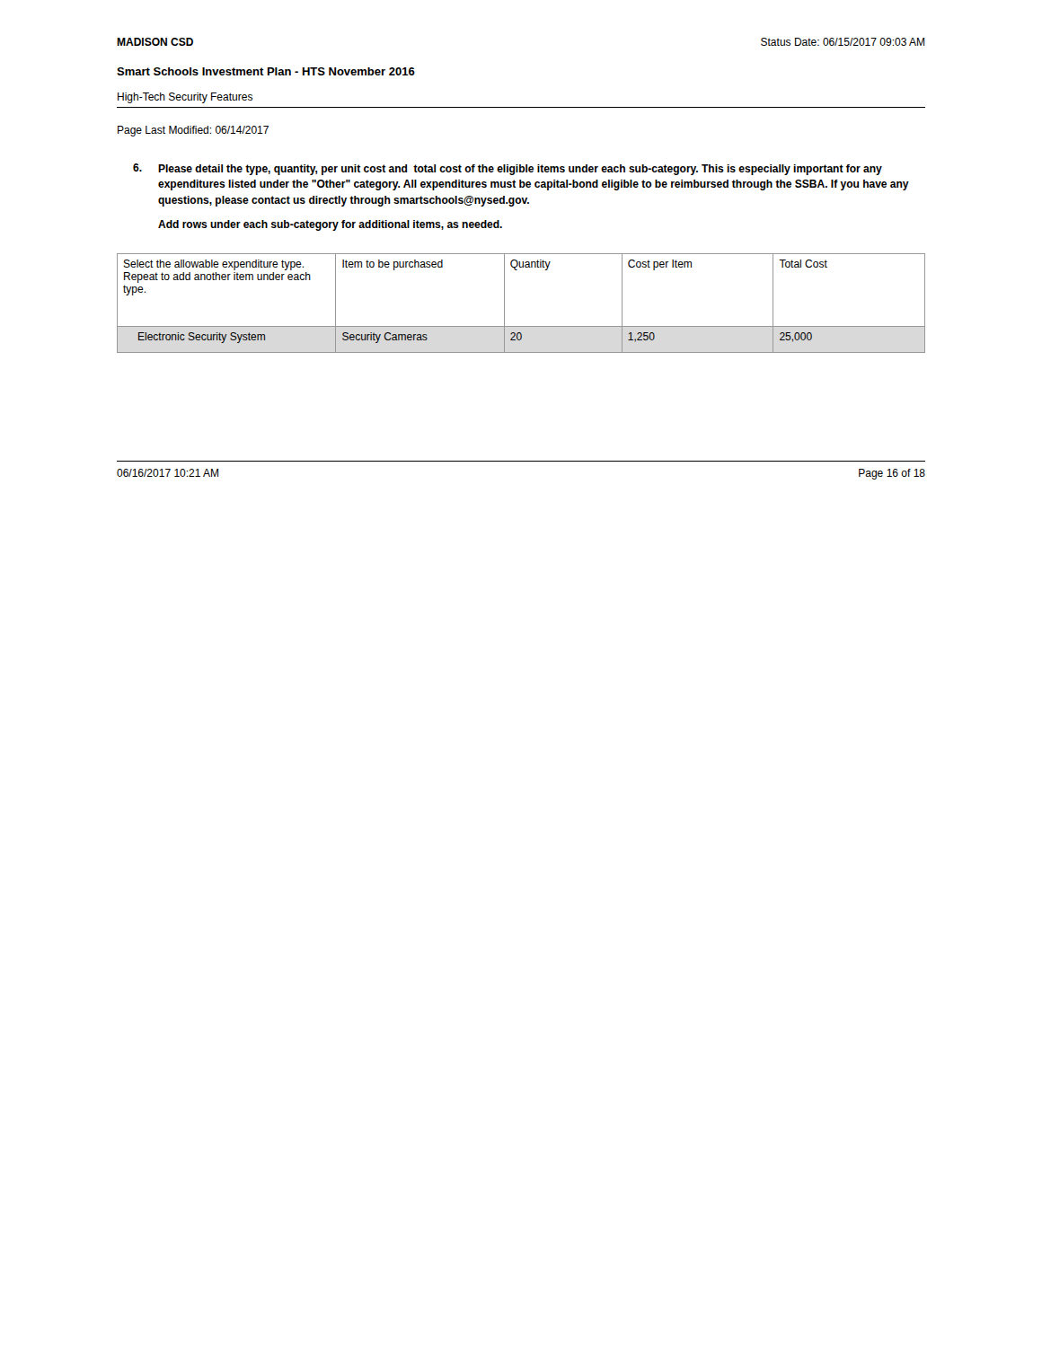MADISON CSD Status Date: 06/15/2017 09:03 AM
Smart Schools Investment Plan - HTS November 2016
High-Tech Security Features
Page Last Modified: 06/14/2017
6.
Please detail the type, quantity, per unit cost and total cost of the eligible items under each sub-category. This is especially important for any expenditures listed under the "Other" category. All expenditures must be capital-bond eligible to be reimbursed through the SSBA. If you have any questions, please contact us directly through smartschools@nysed.gov. Add rows under each sub-category for additional items, as needed.
| Select the allowable expenditure type. Repeat to add another item under each type. | Item to be purchased | Quantity | Cost per Item | Total Cost |
| --- | --- | --- | --- | --- |
| Electronic Security System | Security Cameras | 20 | 1,250 | 25,000 |
06/16/2017 10:21 AM Page 16 of 18